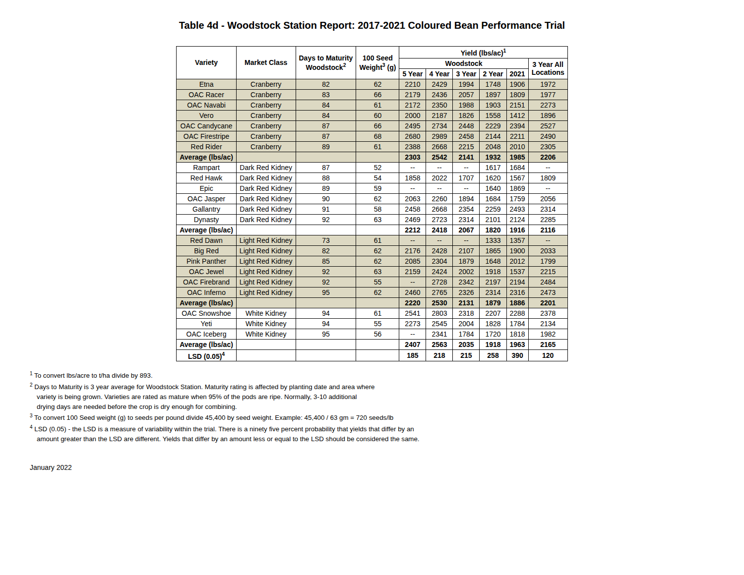Table 4d - Woodstock Station Report: 2017-2021 Coloured Bean Performance Trial
| Variety | Market Class | Days to Maturity Woodstock 2 | 100 Seed Weight 3 (g) | Yield (lbs/ac) 1 |
| --- | --- | --- | --- | --- |
| Woodstock | 3 Year All Locations |
| 5 Year | 4 Year | 3 Year | 2 Year | 2021 |
| Etna | Cranberry | 82 | 62 | 2210 | 2429 | 1994 | 1748 | 1906 | 1972 |
| OAC Racer | Cranberry | 83 | 66 | 2179 | 2436 | 2057 | 1897 | 1809 | 1977 |
| OAC Navabi | Cranberry | 84 | 61 | 2172 | 2350 | 1988 | 1903 | 2151 | 2273 |
| Vero | Cranberry | 84 | 60 | 2000 | 2187 | 1826 | 1558 | 1412 | 1896 |
| OAC Candycane | Cranberry | 87 | 66 | 2495 | 2734 | 2448 | 2229 | 2394 | 2527 |
| OAC Firestripe | Cranberry | 87 | 68 | 2680 | 2989 | 2458 | 2144 | 2211 | 2490 |
| Red Rider | Cranberry | 89 | 61 | 2388 | 2668 | 2215 | 2048 | 2010 | 2305 |
| Average (lbs/ac) | | | | 2303 | 2542 | 2141 | 1932 | 1985 | 2206 |
| Rampart | Dark Red Kidney | 87 | 52 | -- | -- | -- | 1617 | 1684 | -- |
| Red Hawk | Dark Red Kidney | 88 | 54 | 1858 | 2022 | 1707 | 1620 | 1567 | 1809 |
| Epic | Dark Red Kidney | 89 | 59 | -- | -- | -- | 1640 | 1869 | -- |
| OAC Jasper | Dark Red Kidney | 90 | 62 | 2063 | 2260 | 1894 | 1684 | 1759 | 2056 |
| Gallantry | Dark Red Kidney | 91 | 58 | 2458 | 2668 | 2354 | 2259 | 2493 | 2314 |
| Dynasty | Dark Red Kidney | 92 | 63 | 2469 | 2723 | 2314 | 2101 | 2124 | 2285 |
| Average (lbs/ac) | | | | 2212 | 2418 | 2067 | 1820 | 1916 | 2116 |
| Red Dawn | Light Red Kidney | 73 | 61 | -- | -- | -- | 1333 | 1357 | -- |
| Big Red | Light Red Kidney | 82 | 62 | 2176 | 2428 | 2107 | 1865 | 1900 | 2033 |
| Pink Panther | Light Red Kidney | 85 | 62 | 2085 | 2304 | 1879 | 1648 | 2012 | 1799 |
| OAC Jewel | Light Red Kidney | 92 | 63 | 2159 | 2424 | 2002 | 1918 | 1537 | 2215 |
| OAC Firebrand | Light Red Kidney | 92 | 55 | -- | 2728 | 2342 | 2197 | 2194 | 2484 |
| OAC Inferno | Light Red Kidney | 95 | 62 | 2460 | 2765 | 2326 | 2314 | 2316 | 2473 |
| Average (lbs/ac) | | | | 2220 | 2530 | 2131 | 1879 | 1886 | 2201 |
| OAC Snowshoe | White Kidney | 94 | 61 | 2541 | 2803 | 2318 | 2207 | 2288 | 2378 |
| Yeti | White Kidney | 94 | 55 | 2273 | 2545 | 2004 | 1828 | 1784 | 2134 |
| OAC Iceberg | White Kidney | 95 | 56 | -- | 2341 | 1784 | 1720 | 1818 | 1982 |
| Average (lbs/ac) | | | | 2407 | 2563 | 2035 | 1918 | 1963 | 2165 |
| LSD (0.05) 4 | | | | 185 | 218 | 215 | 258 | 390 | 120 |
1 To convert lbs/acre to t/ha divide by 893.
2 Days to Maturity is 3 year average for Woodstock Station. Maturity rating is affected by planting date and area where
variety is being grown. Varieties are rated as mature when 95% of the pods are ripe. Normally, 3-10 additional
drying days are needed before the crop is dry enough for combining.
3 To convert 100 Seed weight (g) to seeds per pound divide 45,400 by seed weight. Example: 45,400 / 63 gm = 720 seeds/lb
4 LSD (0.05) - the LSD is a measure of variability within the trial. There is a ninety five percent probability that yields that differ by an
amount greater than the LSD are different. Yields that differ by an amount less or equal to the LSD should be considered the same.
January 2022